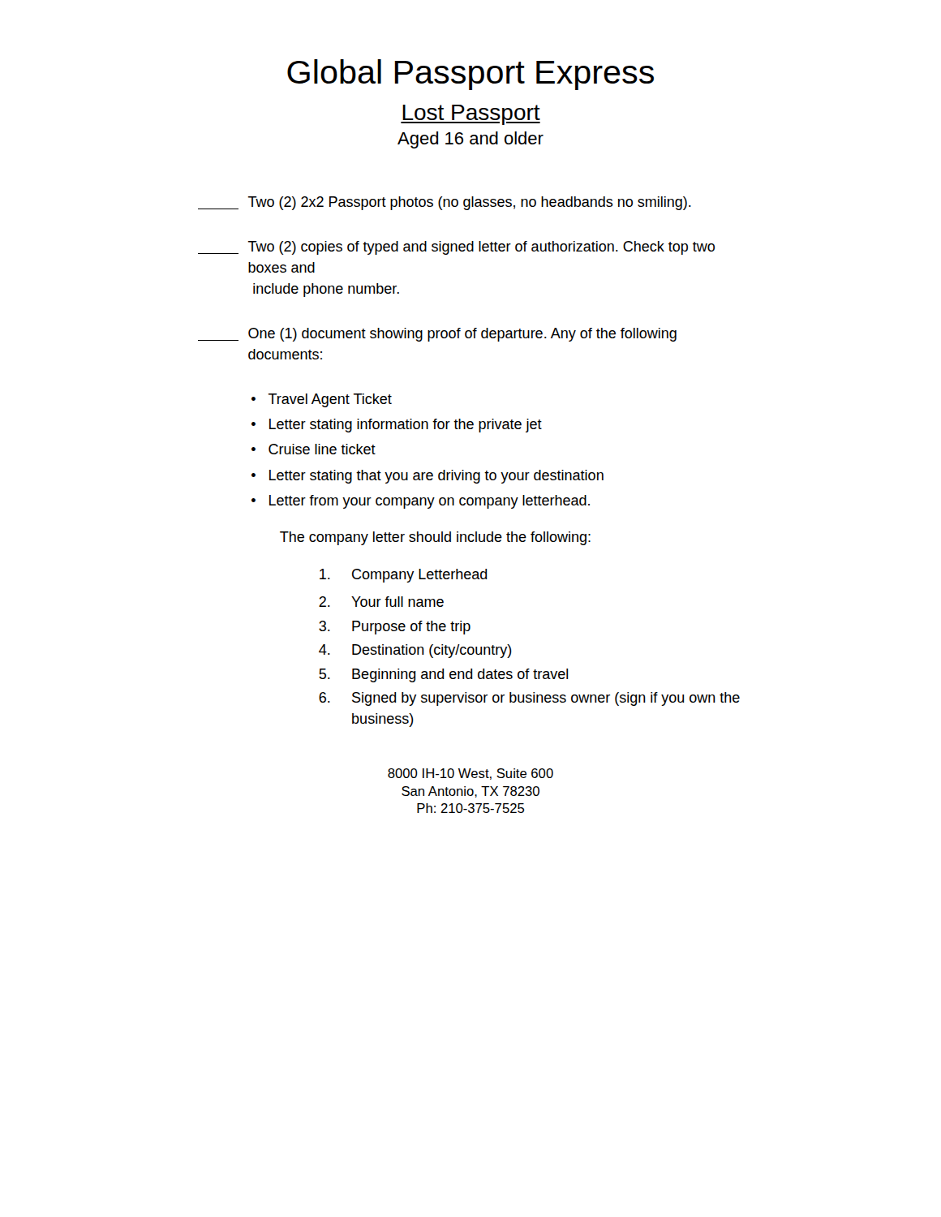Global Passport Express
Lost Passport
Aged 16 and older
Two (2) 2x2 Passport photos (no glasses, no headbands no smiling).
Two (2) copies of typed and signed letter of authorization. Check top two boxes and include phone number.
One (1) document showing proof of departure. Any of the following documents:
Travel Agent Ticket
Letter stating information for the private jet
Cruise line ticket
Letter stating that you are driving to your destination
Letter from your company on company letterhead.
The company letter should include the following:
Company Letterhead
Your full name
Purpose of the trip
Destination (city/country)
Beginning and end dates of travel
Signed by supervisor or business owner (sign if you own the business)
8000 IH-10 West, Suite 600
San Antonio, TX 78230
Ph: 210-375-7525